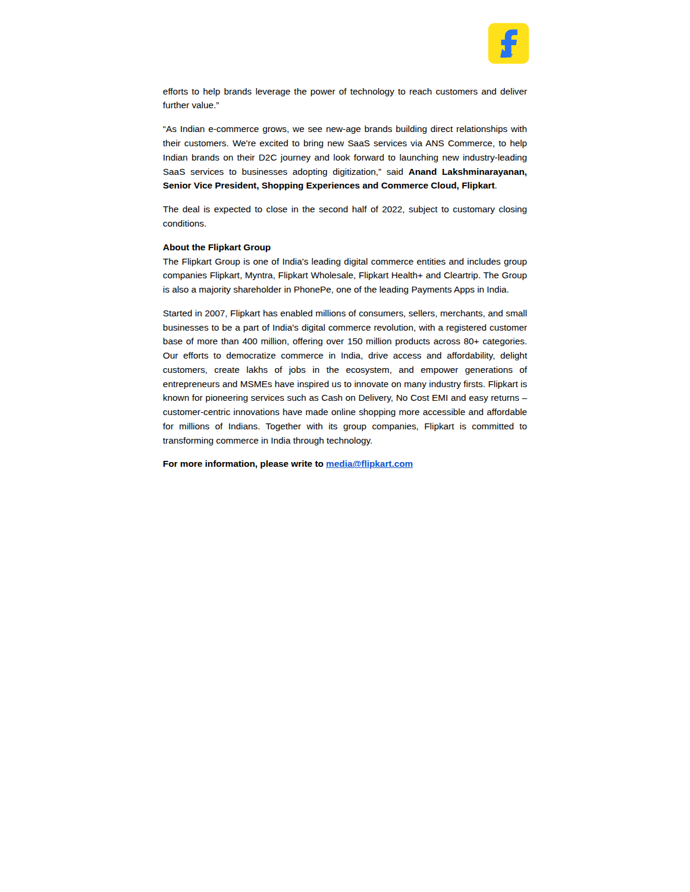efforts to help brands leverage the power of technology to reach customers and deliver further value.”
“As Indian e-commerce grows, we see new-age brands building direct relationships with their customers. We're excited to bring new SaaS services via ANS Commerce, to help Indian brands on their D2C journey and look forward to launching new industry-leading SaaS services to businesses adopting digitization,” said Anand Lakshminarayanan, Senior Vice President, Shopping Experiences and Commerce Cloud, Flipkart.
The deal is expected to close in the second half of 2022, subject to customary closing conditions.
About the Flipkart Group
The Flipkart Group is one of India's leading digital commerce entities and includes group companies Flipkart, Myntra, Flipkart Wholesale, Flipkart Health+ and Cleartrip. The Group is also a majority shareholder in PhonePe, one of the leading Payments Apps in India.
Started in 2007, Flipkart has enabled millions of consumers, sellers, merchants, and small businesses to be a part of India's digital commerce revolution, with a registered customer base of more than 400 million, offering over 150 million products across 80+ categories. Our efforts to democratize commerce in India, drive access and affordability, delight customers, create lakhs of jobs in the ecosystem, and empower generations of entrepreneurs and MSMEs have inspired us to innovate on many industry firsts. Flipkart is known for pioneering services such as Cash on Delivery, No Cost EMI and easy returns – customer-centric innovations have made online shopping more accessible and affordable for millions of Indians. Together with its group companies, Flipkart is committed to transforming commerce in India through technology.
For more information, please write to media@flipkart.com